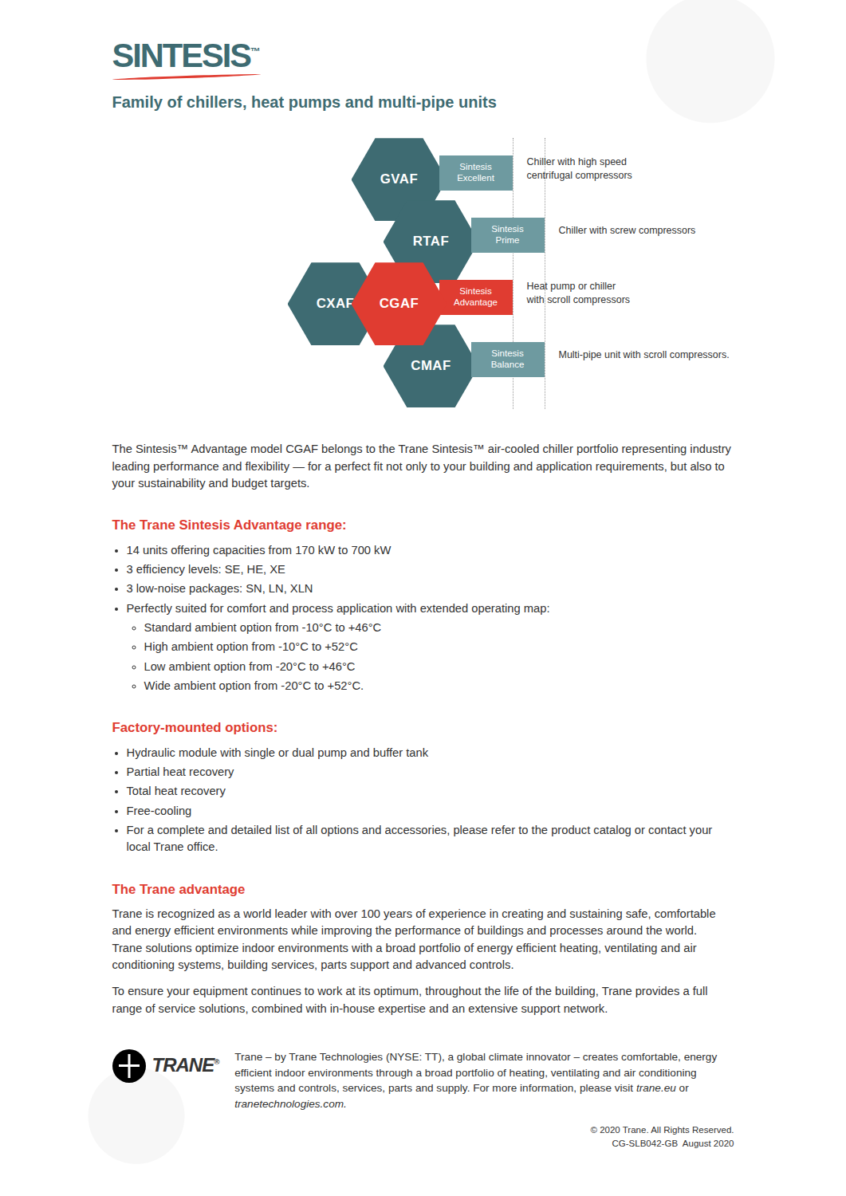SINTESIS™
Family of chillers, heat pumps and multi-pipe units
GVAF
Sintesis
Excellent
Chiller with high speed
centrifugal compressors
RTAF
Sintesis
Prime
Chiller with screw compressors
CXAF
CGAF
Sintesis
Advantage
Heat pump or chiller
with scroll compressors
CMAF
Sintesis
Balance
Multi-pipe unit with scroll compressors.
The Sintesis™ Advantage model CGAF belongs to the Trane Sintesis™ air-cooled chiller portfolio representing industry leading performance and flexibility — for a perfect fit not only to your building and application requirements, but also to your sustainability and budget targets.
The Trane Sintesis Advantage range:
14 units offering capacities from 170 kW to 700 kW
3 efficiency levels: SE, HE, XE
3 low-noise packages: SN, LN, XLN
Perfectly suited for comfort and process application with extended operating map:
Standard ambient option from -10°C to +46°C
High ambient option from -10°C to +52°C
Low ambient option from -20°C to +46°C
Wide ambient option from -20°C to +52°C.
Factory-mounted options:
Hydraulic module with single or dual pump and buffer tank
Partial heat recovery
Total heat recovery
Free-cooling
For a complete and detailed list of all options and accessories, please refer to the product catalog or contact your local Trane office.
The Trane advantage
Trane is recognized as a world leader with over 100 years of experience in creating and sustaining safe, comfortable and energy efficient environments while improving the performance of buildings and processes around the world.
Trane solutions optimize indoor environments with a broad portfolio of energy efficient heating, ventilating and air conditioning systems, building services, parts support and advanced controls.
To ensure your equipment continues to work at its optimum, throughout the life of the building, Trane provides a full range of service solutions, combined with in-house expertise and an extensive support network.
TRANE®
Trane – by Trane Technologies (NYSE: TT), a global climate innovator – creates comfortable, energy efficient indoor environments through a broad portfolio of heating, ventilating and air conditioning systems and controls, services, parts and supply. For more information, please visit trane.eu or tranetechnologies.com.
© 2020 Trane. All Rights Reserved.
CG-SLB042-GB August 2020